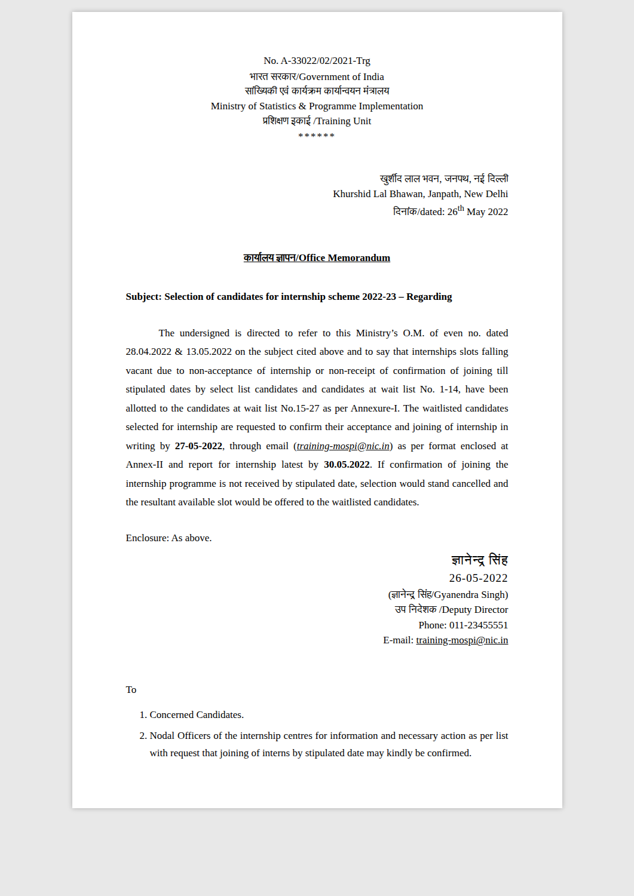No. A-33022/02/2021-Trg
भारत सरकार/Government of India
सांख्यिकी एवं कार्यक्रम कार्यान्वयन मंत्रालय
Ministry of Statistics & Programme Implementation
प्रशिक्षण इकाई /Training Unit
******
खुर्शीद लाल भवन, जनपथ, नई दिल्ली
Khurshid Lal Bhawan, Janpath, New Delhi
दिनांक/dated: 26th May 2022
कार्यालय ज्ञापन/Office Memorandum
Subject: Selection of candidates for internship scheme 2022-23 – Regarding
The undersigned is directed to refer to this Ministry’s O.M. of even no. dated 28.04.2022 & 13.05.2022 on the subject cited above and to say that internships slots falling vacant due to non-acceptance of internship or non-receipt of confirmation of joining till stipulated dates by select list candidates and candidates at wait list No. 1-14, have been allotted to the candidates at wait list No.15-27 as per Annexure-I. The waitlisted candidates selected for internship are requested to confirm their acceptance and joining of internship in writing by 27-05-2022, through email (training-mospi@nic.in) as per format enclosed at Annex-II and report for internship latest by 30.05.2022. If confirmation of joining the internship programme is not received by stipulated date, selection would stand cancelled and the resultant available slot would be offered to the waitlisted candidates.
Enclosure: As above.
ज्ञानेन्द्र सिंह
26-05-2022
(ज्ञानेन्द्र सिंह/Gyanendra Singh)
उप निदेशक /Deputy Director
Phone: 011-23455551
E-mail: training-mospi@nic.in
To
Concerned Candidates.
Nodal Officers of the internship centres for information and necessary action as per list with request that joining of interns by stipulated date may kindly be confirmed.